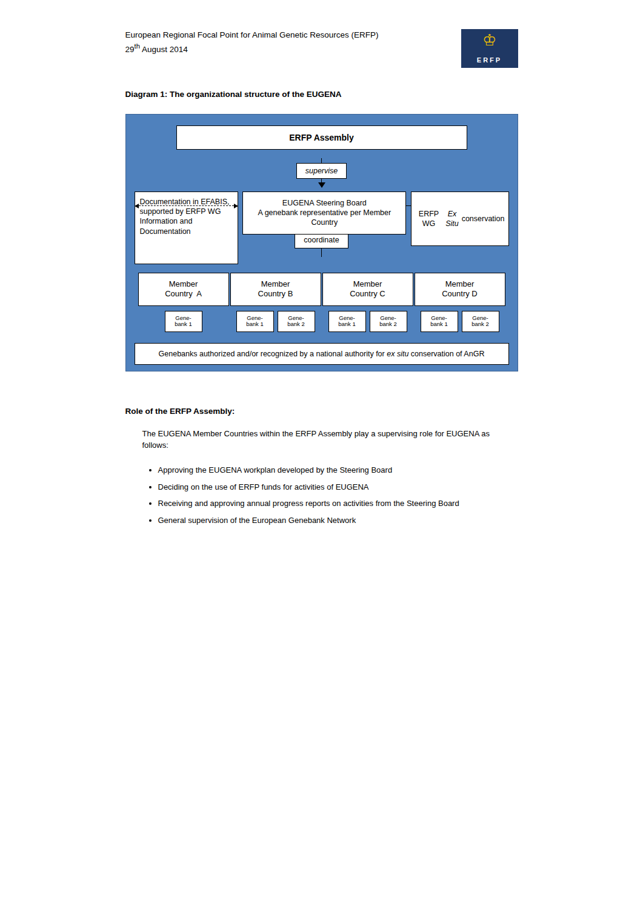European Regional Focal Point for Animal Genetic Resources (ERFP)
29th August 2014
♔
ERFP
Diagram 1: The organizational structure of the EUGENA
ERFP Assembly
supervise
Documentation in EFABIS, supported by ERFP WG Information and Documentation
EUGENA Steering Board
A genebank representative per Member Country
ERFP WG Ex Situ conservation
assist
coordinate
Member
Country A
Gene-
bank 1
Member
Country B
Gene-
bank 1
Gene-
bank 2
Member
Country C
Gene-
bank 1
Gene-
bank 2
Member
Country D
Gene-
bank 1
Gene-
bank 2
Genebanks authorized and/or recognized by a national authority for ex situ conservation of AnGR
Role of the ERFP Assembly:
The EUGENA Member Countries within the ERFP Assembly play a supervising role for EUGENA as follows:
Approving the EUGENA workplan developed by the Steering Board
Deciding on the use of ERFP funds for activities of EUGENA
Receiving and approving annual progress reports on activities from the Steering Board
General supervision of the European Genebank Network